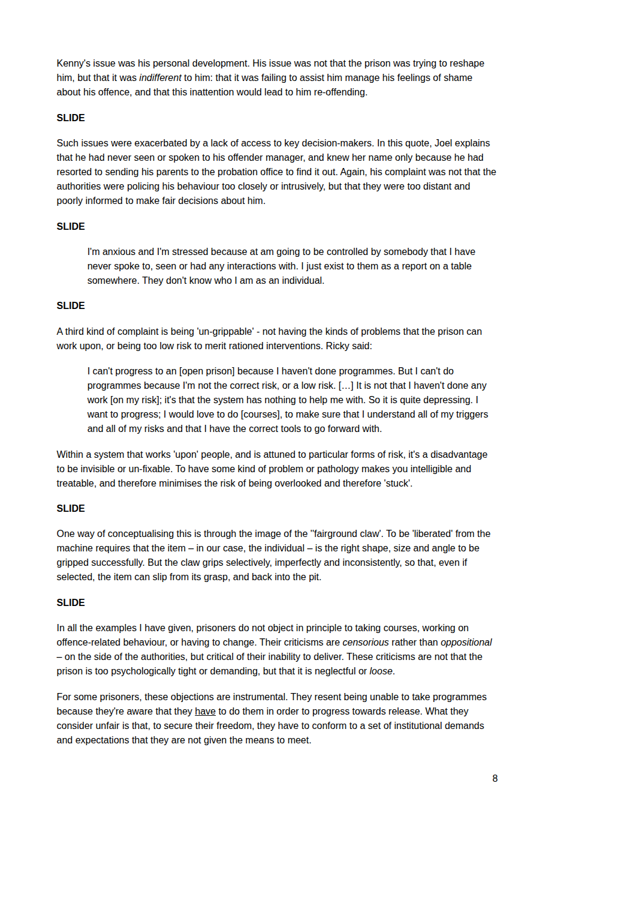Kenny's issue was his personal development. His issue was not that the prison was trying to reshape him, but that it was indifferent to him: that it was failing to assist him manage his feelings of shame about his offence, and that this inattention would lead to him re-offending.
SLIDE
Such issues were exacerbated by a lack of access to key decision-makers. In this quote, Joel explains that he had never seen or spoken to his offender manager, and knew her name only because he had resorted to sending his parents to the probation office to find it out. Again, his complaint was not that the authorities were policing his behaviour too closely or intrusively, but that they were too distant and poorly informed to make fair decisions about him.
SLIDE
I'm anxious and I'm stressed because at am going to be controlled by somebody that I have never spoke to, seen or had any interactions with. I just exist to them as a report on a table somewhere. They don't know who I am as an individual.
SLIDE
A third kind of complaint is being 'un-grippable' - not having the kinds of problems that the prison can work upon, or being too low risk to merit rationed interventions. Ricky said:
I can't progress to an [open prison] because I haven't done programmes. But I can't do programmes because I'm not the correct risk, or a low risk. […] It is not that I haven't done any work [on my risk]; it's that the system has nothing to help me with. So it is quite depressing. I want to progress; I would love to do [courses], to make sure that I understand all of my triggers and all of my risks and that I have the correct tools to go forward with.
Within a system that works 'upon' people, and is attuned to particular forms of risk, it's a disadvantage to be invisible or un-fixable. To have some kind of problem or pathology makes you intelligible and treatable, and therefore minimises the risk of being overlooked and therefore 'stuck'.
SLIDE
One way of conceptualising this is through the image of the ''fairground claw'. To be 'liberated' from the machine requires that the item – in our case, the individual – is the right shape, size and angle to be gripped successfully. But the claw grips selectively, imperfectly and inconsistently, so that, even if selected, the item can slip from its grasp, and back into the pit.
SLIDE
In all the examples I have given, prisoners do not object in principle to taking courses, working on offence-related behaviour, or having to change. Their criticisms are censorious rather than oppositional – on the side of the authorities, but critical of their inability to deliver. These criticisms are not that the prison is too psychologically tight or demanding, but that it is neglectful or loose.
For some prisoners, these objections are instrumental. They resent being unable to take programmes because they're aware that they have to do them in order to progress towards release. What they consider unfair is that, to secure their freedom, they have to conform to a set of institutional demands and expectations that they are not given the means to meet.
8